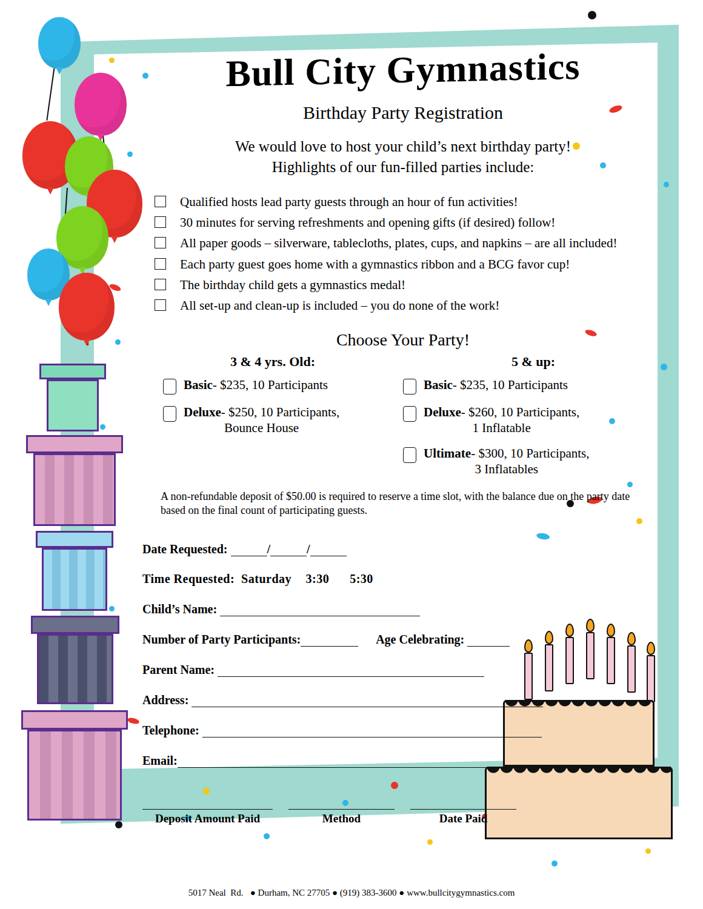Bull City Gymnastics
Birthday Party Registration
We would love to host your child’s next birthday party!
Highlights of our fun-filled parties include:
Qualified hosts lead party guests through an hour of fun activities!
30 minutes for serving refreshments and opening gifts (if desired) follow!
All paper goods – silverware, tablecloths, plates, cups, and napkins – are all included!
Each party guest goes home with a gymnastics ribbon and a BCG favor cup!
The birthday child gets a gymnastics medal!
All set-up and clean-up is included – you do none of the work!
Choose Your Party!
| 3 & 4 yrs. Old: | 5 & up: |
| --- | --- |
| Basic - $235, 10 Participants | Basic - $235, 10 Participants |
| Deluxe - $250, 10 Participants, Bounce House | Deluxe - $260, 10 Participants, 1 Inflatable |
| | Ultimate - $300, 10 Participants, 3 Inflatables |
A non-refundable deposit of $50.00 is required to reserve a time slot, with the balance due on the party date based on the final count of participating guests.
Date Requested: / /
Time Requested: Saturday 3:305:30
Child’s Name:
Number of Party Participants: Age Celebrating:
Parent Name:
Address:
Telephone:
Email:
Deposit Amount Paid
Method
Date Paid
5017 Neal Rd. ● Durham, NC 27705 ● (919) 383-3600 ● www.bullcitygymnastics.com